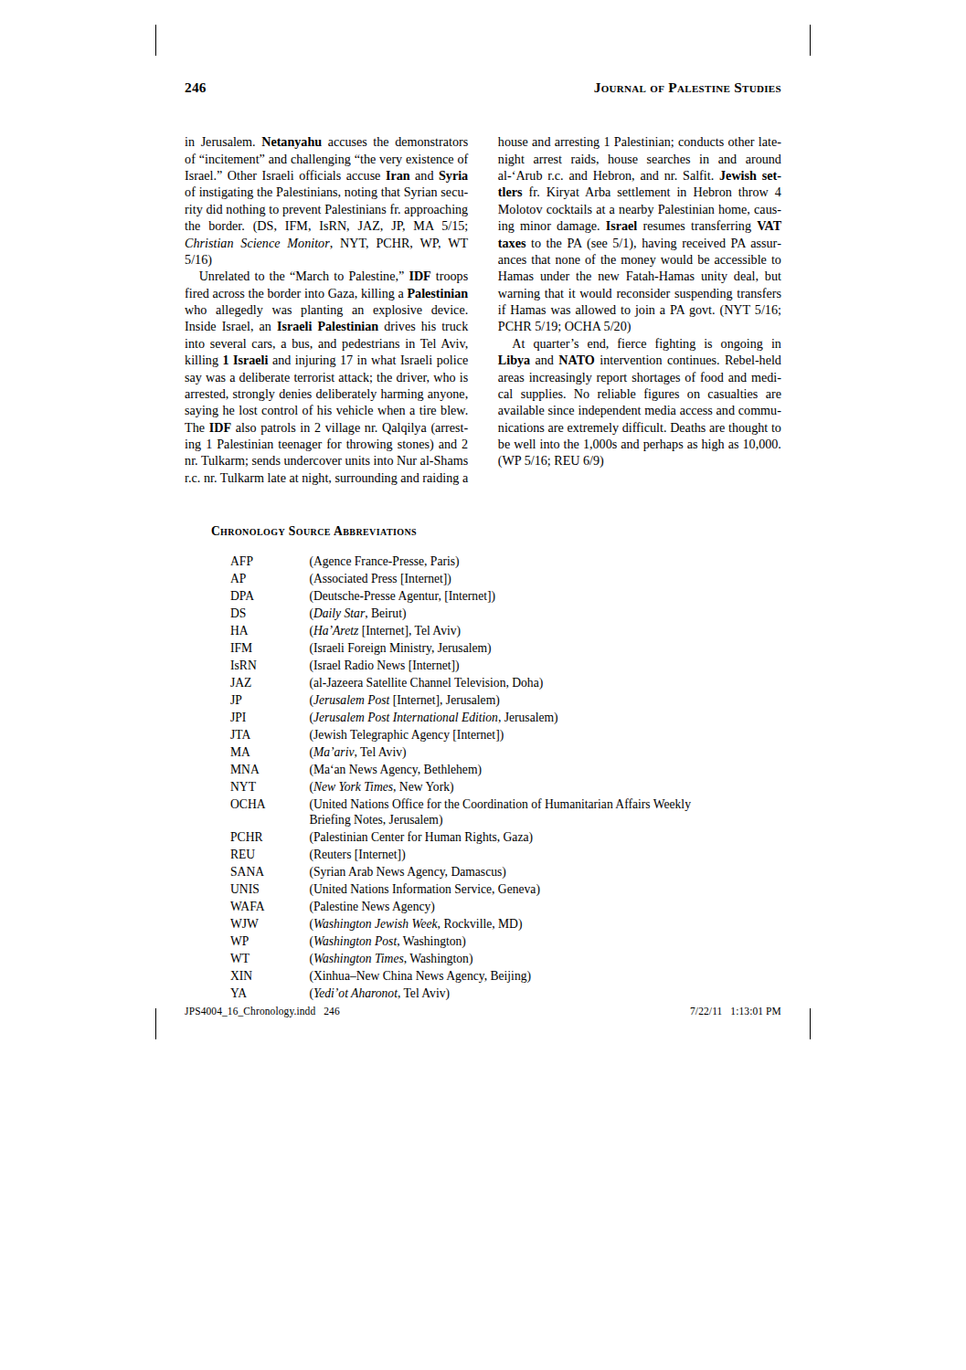246 Journal of Palestine Studies
in Jerusalem. Netanyahu accuses the demonstrators of “incitement” and challenging “the very existence of Israel.” Other Israeli officials accuse Iran and Syria of instigating the Palestinians, noting that Syrian security did nothing to prevent Palestinians fr. approaching the border. (DS, IFM, IsRN, JAZ, JP, MA 5/15; Christian Science Monitor, NYT, PCHR, WP, WT 5/16)
Unrelated to the “March to Palestine,” IDF troops fired across the border into Gaza, killing a Palestinian who allegedly was planting an explosive device. Inside Israel, an Israeli Palestinian drives his truck into several cars, a bus, and pedestrians in Tel Aviv, killing 1 Israeli and injuring 17 in what Israeli police say was a deliberate terrorist attack; the driver, who is arrested, strongly denies deliberately harming anyone, saying he lost control of his vehicle when a tire blew. The IDF also patrols in 2 village nr. Qalqilya (arresting 1 Palestinian teenager for throwing stones) and 2 nr. Tulkarm; sends undercover units into Nur al-Shams r.c. nr. Tulkarm late at night, surrounding and raiding a house and arresting 1 Palestinian; conducts other late-night arrest raids, house searches in and around al-‘Arub r.c. and Hebron, and nr. Salfit. Jewish settlers fr. Kiryat Arba settlement in Hebron throw 4 Molotov cocktails at a nearby Palestinian home, causing minor damage. Israel resumes transferring VAT taxes to the PA (see 5/1), having received PA assurances that none of the money would be accessible to Hamas under the new Fatah-Hamas unity deal, but warning that it would reconsider suspending transfers if Hamas was allowed to join a PA govt. (NYT 5/16; PCHR 5/19; OCHA 5/20)
At quarter’s end, fierce fighting is ongoing in Libya and NATO intervention continues. Rebel-held areas increasingly report shortages of food and medical supplies. No reliable figures on casualties are available since independent media access and communications are extremely difficult. Deaths are thought to be well into the 1,000s and perhaps as high as 10,000. (WP 5/16; REU 6/9)
Chronology Source Abbreviations
| AFP | (Agence France-Presse, Paris) |
| AP | (Associated Press [Internet]) |
| DPA | (Deutsche-Presse Agentur, [Internet]) |
| DS | ( Daily Star , Beirut) |
| HA | ( Ha’Aretz [Internet], Tel Aviv) |
| IFM | (Israeli Foreign Ministry, Jerusalem) |
| IsRN | (Israel Radio News [Internet]) |
| JAZ | (al-Jazeera Satellite Channel Television, Doha) |
| JP | ( Jerusalem Post [Internet], Jerusalem) |
| JPI | ( Jerusalem Post International Edition , Jerusalem) |
| JTA | (Jewish Telegraphic Agency [Internet]) |
| MA | ( Ma’ariv , Tel Aviv) |
| MNA | (Ma‘an News Agency, Bethlehem) |
| NYT | ( New York Times , New York) |
| OCHA | (United Nations Office for the Coordination of Humanitarian Affairs Weekly Briefing Notes, Jerusalem) |
| PCHR | (Palestinian Center for Human Rights, Gaza) |
| REU | (Reuters [Internet]) |
| SANA | (Syrian Arab News Agency, Damascus) |
| UNIS | (United Nations Information Service, Geneva) |
| WAFA | (Palestine News Agency) |
| WJW | ( Washington Jewish Week , Rockville, MD) |
| WP | ( Washington Post , Washington) |
| WT | ( Washington Times , Washington) |
| XIN | (Xinhua–New China News Agency, Beijing) |
| YA | ( Yedi’ot Aharonot , Tel Aviv) |
JPS4004_16_Chronology.indd 246 7/22/11 1:13:01 PM